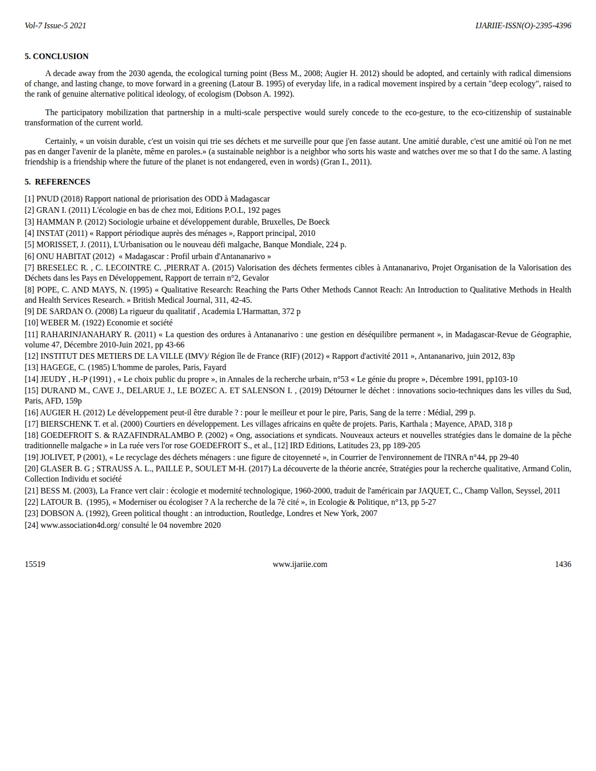Vol-7 Issue-5 2021 IJARIIE-ISSN(O)-2395-4396
5. CONCLUSION
A decade away from the 2030 agenda, the ecological turning point (Bess M., 2008; Augier H. 2012) should be adopted, and certainly with radical dimensions of change, and lasting change, to move forward in a greening (Latour B. 1995) of everyday life, in a radical movement inspired by a certain "deep ecology", raised to the rank of genuine alternative political ideology, of ecologism (Dobson A. 1992).
The participatory mobilization that partnership in a multi-scale perspective would surely concede to the eco-gesture, to the eco-citizenship of sustainable transformation of the current world.
Certainly, « un voisin durable, c'est un voisin qui trie ses déchets et me surveille pour que j'en fasse autant. Une amitié durable, c'est une amitié où l'on ne met pas en danger l'avenir de la planète, même en paroles.» (a sustainable neighbor is a neighbor who sorts his waste and watches over me so that I do the same. A lasting friendship is a friendship where the future of the planet is not endangered, even in words) (Gran I., 2011).
5. REFERENCES
[1] PNUD (2018) Rapport national de priorisation des ODD à Madagascar
[2] GRAN I. (2011) L'écologie en bas de chez moi, Editions P.O.L, 192 pages
[3] HAMMAN P. (2012) Sociologie urbaine et développement durable, Bruxelles, De Boeck
[4] INSTAT (2011) « Rapport périodique auprès des ménages », Rapport principal, 2010
[5] MORISSET, J. (2011), L'Urbanisation ou le nouveau défi malgache, Banque Mondiale, 224 p.
[6] ONU HABITAT (2012) « Madagascar : Profil urbain d'Antananarivo »
[7] BRESELEC R. , C. LECOINTRE C. ,PIERRAT A. (2015) Valorisation des déchets fermentes cibles à Antananarivo, Projet Organisation de la Valorisation des Déchets dans les Pays en Développement, Rapport de terrain n°2, Gevalor
[8] POPE, C. AND MAYS, N. (1995) « Qualitative Research: Reaching the Parts Other Methods Cannot Reach: An Introduction to Qualitative Methods in Health and Health Services Research. » British Medical Journal, 311, 42-45.
[9] DE SARDAN O. (2008) La rigueur du qualitatif , Academia L'Harmattan, 372 p
[10] WEBER M. (1922) Economie et société
[11] RAHARINJANAHARY R. (2011) « La question des ordures à Antananarivo : une gestion en déséquilibre permanent », in Madagascar-Revue de Géographie, volume 47, Décembre 2010-Juin 2021, pp 43-66
[12] INSTITUT DES METIERS DE LA VILLE (IMV)/ Région île de France (RIF) (2012) « Rapport d'activité 2011 », Antananarivo, juin 2012, 83p
[13] HAGEGE, C. (1985) L'homme de paroles, Paris, Fayard
[14] JEUDY , H.-P (1991) , « Le choix public du propre », in Annales de la recherche urbain, n°53 « Le génie du propre », Décembre 1991, pp103-10
[15] DURAND M., CAVE J., DELARUE J., LE BOZEC A. ET SALENSON I. , (2019) Détourner le déchet : innovations socio-techniques dans les villes du Sud, Paris, AFD, 159p
[16] AUGIER H. (2012) Le développement peut-il être durable ? : pour le meilleur et pour le pire, Paris, Sang de la terre : Médial, 299 p.
[17] BIERSCHENK T. et al. (2000) Courtiers en développement. Les villages africains en quête de projets. Paris, Karthala ; Mayence, APAD, 318 p
[18] GOEDEFROIT S. & RAZAFINDRALAMBO P. (2002) « Ong, associations et syndicats. Nouveaux acteurs et nouvelles stratégies dans le domaine de la pêche traditionnelle malgache » in La ruée vers l'or rose GOEDEFROIT S., et al., [12] IRD Editions, Latitudes 23, pp 189-205
[19] JOLIVET, P (2001), « Le recyclage des déchets ménagers : une figure de citoyenneté », in Courrier de l'environnement de l'INRA n°44, pp 29-40
[20] GLASER B. G ; STRAUSS A. L., PAILLE P., SOULET M-H. (2017) La découverte de la théorie ancrée, Stratégies pour la recherche qualitative, Armand Colin, Collection Individu et société
[21] BESS M. (2003), La France vert clair : écologie et modernité technologique, 1960-2000, traduit de l'américain par JAQUET, C., Champ Vallon, Seyssel, 2011
[22] LATOUR B. (1995), « Moderniser ou écologiser ? A la recherche de la 7è cité », in Ecologie & Politique, n°13, pp 5-27
[23] DOBSON A. (1992), Green political thought : an introduction, Routledge, Londres et New York, 2007
[24] www.association4d.org/ consulté le 04 novembre 2020
15519 www.ijariie.com 1436